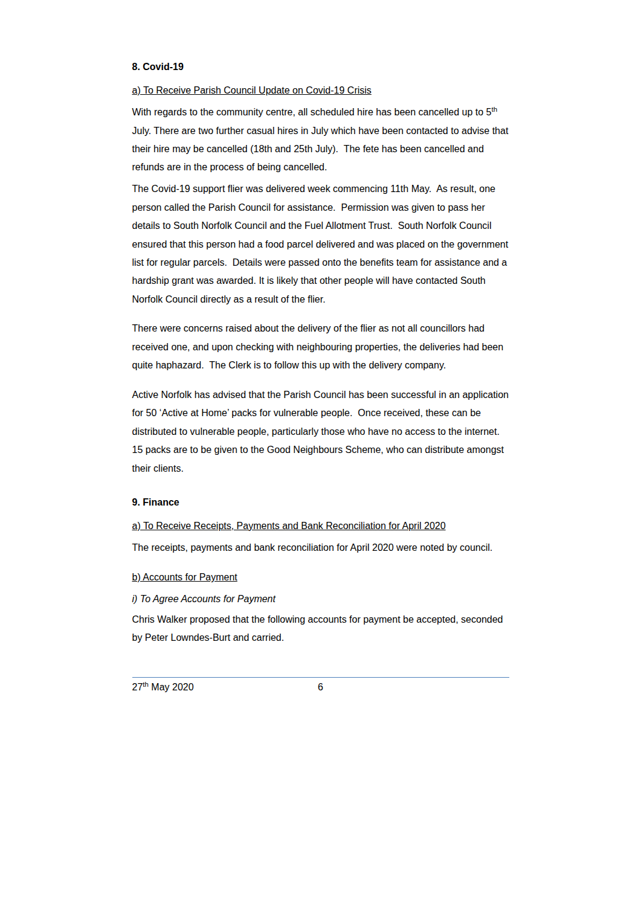8. Covid-19
a) To Receive Parish Council Update on Covid-19 Crisis
With regards to the community centre, all scheduled hire has been cancelled up to 5th July. There are two further casual hires in July which have been contacted to advise that their hire may be cancelled (18th and 25th July). The fete has been cancelled and refunds are in the process of being cancelled.
The Covid-19 support flier was delivered week commencing 11th May. As result, one person called the Parish Council for assistance. Permission was given to pass her details to South Norfolk Council and the Fuel Allotment Trust. South Norfolk Council ensured that this person had a food parcel delivered and was placed on the government list for regular parcels. Details were passed onto the benefits team for assistance and a hardship grant was awarded. It is likely that other people will have contacted South Norfolk Council directly as a result of the flier.
There were concerns raised about the delivery of the flier as not all councillors had received one, and upon checking with neighbouring properties, the deliveries had been quite haphazard. The Clerk is to follow this up with the delivery company.
Active Norfolk has advised that the Parish Council has been successful in an application for 50 ‘Active at Home’ packs for vulnerable people. Once received, these can be distributed to vulnerable people, particularly those who have no access to the internet. 15 packs are to be given to the Good Neighbours Scheme, who can distribute amongst their clients.
9. Finance
a) To Receive Receipts, Payments and Bank Reconciliation for April 2020
The receipts, payments and bank reconciliation for April 2020 were noted by council.
b) Accounts for Payment
i) To Agree Accounts for Payment
Chris Walker proposed that the following accounts for payment be accepted, seconded by Peter Lowndes-Burt and carried.
6
27th May 2020